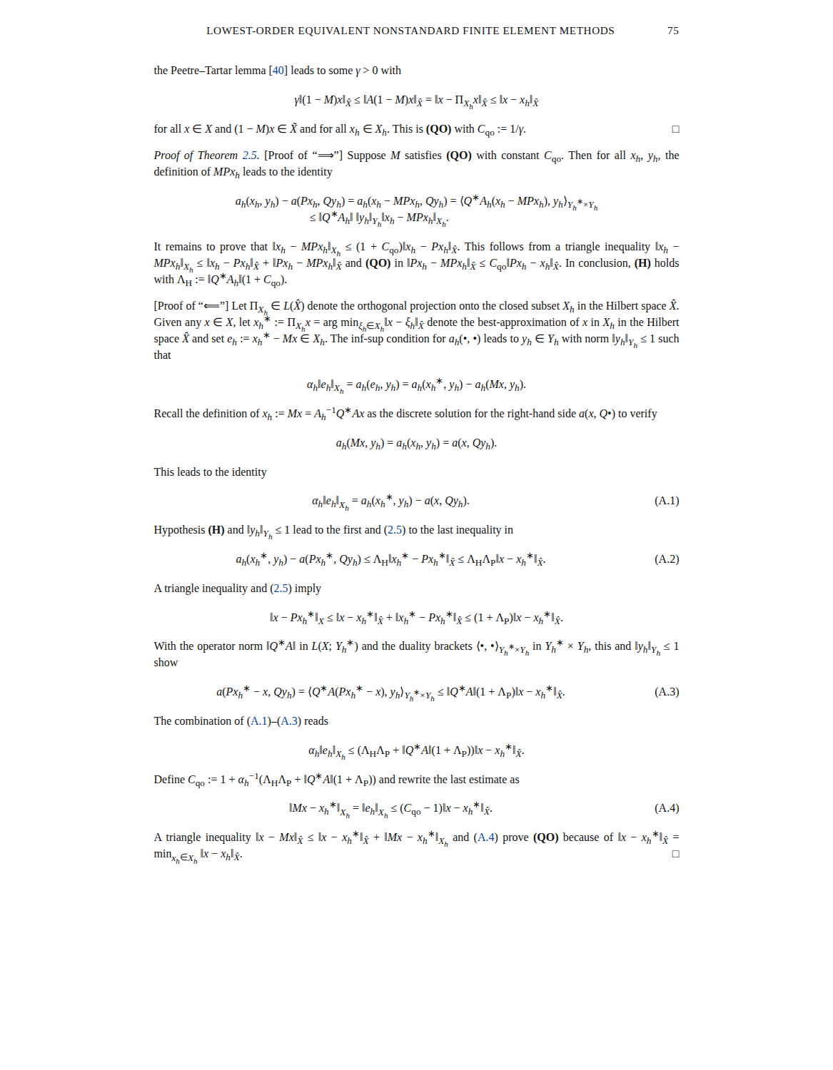LOWEST-ORDER EQUIVALENT NONSTANDARD FINITE ELEMENT METHODS 75
the Peetre–Tartar lemma [40] leads to some γ > 0 with
γ‖(1 − M)x‖X̂ ≤ ‖A(1 − M)x‖X̂ = ‖x − ΠXhx‖X̂ ≤ ‖x − xh‖X̂
for all x ∈ X and (1 − M)x ∈ X̃ and for all xh ∈ Xh. This is (QO) with Cqo := 1/γ. □
Proof of Theorem 2.5. [Proof of “⟹”] Suppose M satisfies (QO) with constant Cqo. Then for all xh, yh, the definition of MPxh leads to the identity
ah(xh, yh) − a(Pxh, Qyh) = ah(xh − MPxh, Qyh) = ⟨Q∗Ah(xh − MPxh), yh⟩Yh∗×Yh ≤ ‖Q∗Ah‖ ‖yh‖Yh‖xh − MPxh‖Xh.
It remains to prove that ‖xh − MPxh‖Xh ≤ (1 + Cqo)‖xh − Pxh‖X̂. This follows from a triangle inequality ‖xh − MPxh‖Xh ≤ ‖xh − Pxh‖X̂ + ‖Pxh − MPxh‖X̂ and (QO) in ‖Pxh − MPxh‖X̂ ≤ Cqo‖Pxh − xh‖X̂. In conclusion, (H) holds with ΛH := ‖Q∗Ah‖(1 + Cqo).
[Proof of “⟸”] Let ΠXh ∈ L(X̂) denote the orthogonal projection onto the closed subset Xh in the Hilbert space X̂. Given any x ∈ X, let xh∗ := ΠXhx = arg minξh∈Xh‖x − ξh‖X̂ denote the best-approximation of x in Xh in the Hilbert space X̂ and set eh := xh∗ − Mx ∈ Xh. The inf-sup condition for ah(•, •) leads to yh ∈ Yh with norm ‖yh‖Yh ≤ 1 such that
αh‖eh‖Xh = ah(eh, yh) = ah(xh∗, yh) − ah(Mx, yh).
Recall the definition of xh := Mx = Ah−1Q∗Ax as the discrete solution for the right-hand side a(x, Q•) to verify
ah(Mx, yh) = ah(xh, yh) = a(x, Qyh).
This leads to the identity
αh‖eh‖Xh = ah(xh∗, yh) − a(x, Qyh). (A.1)
Hypothesis (H) and ‖yh‖Yh ≤ 1 lead to the first and (2.5) to the last inequality in
ah(xh∗, yh) − a(Pxh∗, Qyh) ≤ ΛH‖xh∗ − Pxh∗‖X̂ ≤ ΛHΛP‖x − xh∗‖X̂. (A.2)
A triangle inequality and (2.5) imply
‖x − Pxh∗‖X ≤ ‖x − xh∗‖X̂ + ‖xh∗ − Pxh∗‖X̂ ≤ (1 + ΛP)‖x − xh∗‖X̂.
With the operator norm ‖Q∗A‖ in L(X; Yh∗) and the duality brackets ⟨•, •⟩Yh∗×Yh in Yh∗ × Yh, this and ‖yh‖Yh ≤ 1 show
a(Pxh∗ − x, Qyh) = ⟨Q∗A(Pxh∗ − x), yh⟩Yh∗×Yh ≤ ‖Q∗A‖(1 + ΛP)‖x − xh∗‖X̂. (A.3)
The combination of (A.1)–(A.3) reads
αh‖eh‖Xh ≤ (ΛHΛP + ‖Q∗A‖(1 + ΛP))‖x − xh∗‖X̂.
Define Cqo := 1 + αh−1(ΛHΛP + ‖Q∗A‖(1 + ΛP)) and rewrite the last estimate as
‖Mx − xh∗‖Xh = ‖eh‖Xh ≤ (Cqo − 1)‖x − xh∗‖X̂. (A.4)
A triangle inequality ‖x − Mx‖X̂ ≤ ‖x − xh∗‖X̂ + ‖Mx − xh∗‖Xh and (A.4) prove (QO) because of ‖x − xh∗‖X̂ = minxh∈Xh ‖x − xh‖X̂. □